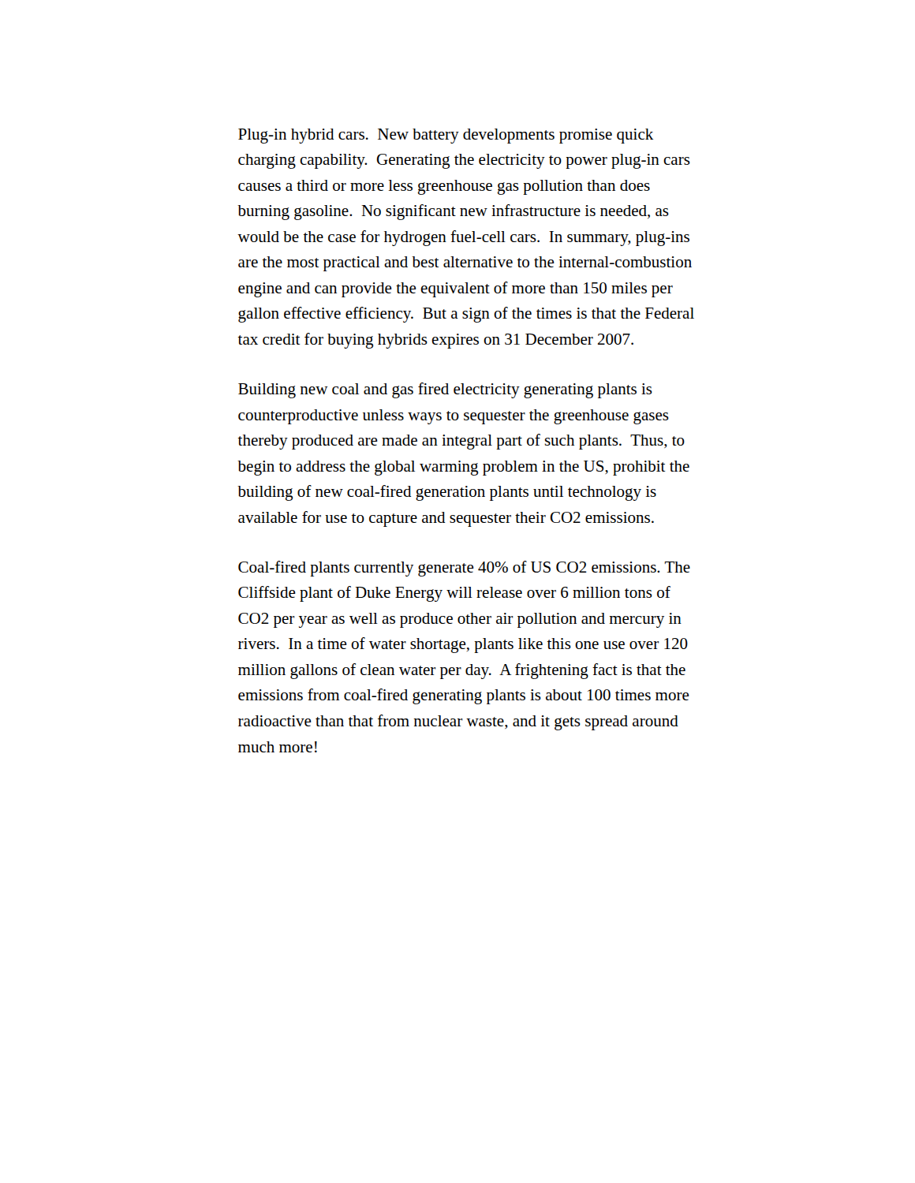Plug-in hybrid cars. New battery developments promise quick charging capability. Generating the electricity to power plug-in cars causes a third or more less greenhouse gas pollution than does burning gasoline. No significant new infrastructure is needed, as would be the case for hydrogen fuel-cell cars. In summary, plug-ins are the most practical and best alternative to the internal-combustion engine and can provide the equivalent of more than 150 miles per gallon effective efficiency. But a sign of the times is that the Federal tax credit for buying hybrids expires on 31 December 2007.
Building new coal and gas fired electricity generating plants is counterproductive unless ways to sequester the greenhouse gases thereby produced are made an integral part of such plants. Thus, to begin to address the global warming problem in the US, prohibit the building of new coal-fired generation plants until technology is available for use to capture and sequester their CO2 emissions.
Coal-fired plants currently generate 40% of US CO2 emissions. The Cliffside plant of Duke Energy will release over 6 million tons of CO2 per year as well as produce other air pollution and mercury in rivers. In a time of water shortage, plants like this one use over 120 million gallons of clean water per day. A frightening fact is that the emissions from coal-fired generating plants is about 100 times more radioactive than that from nuclear waste, and it gets spread around much more!